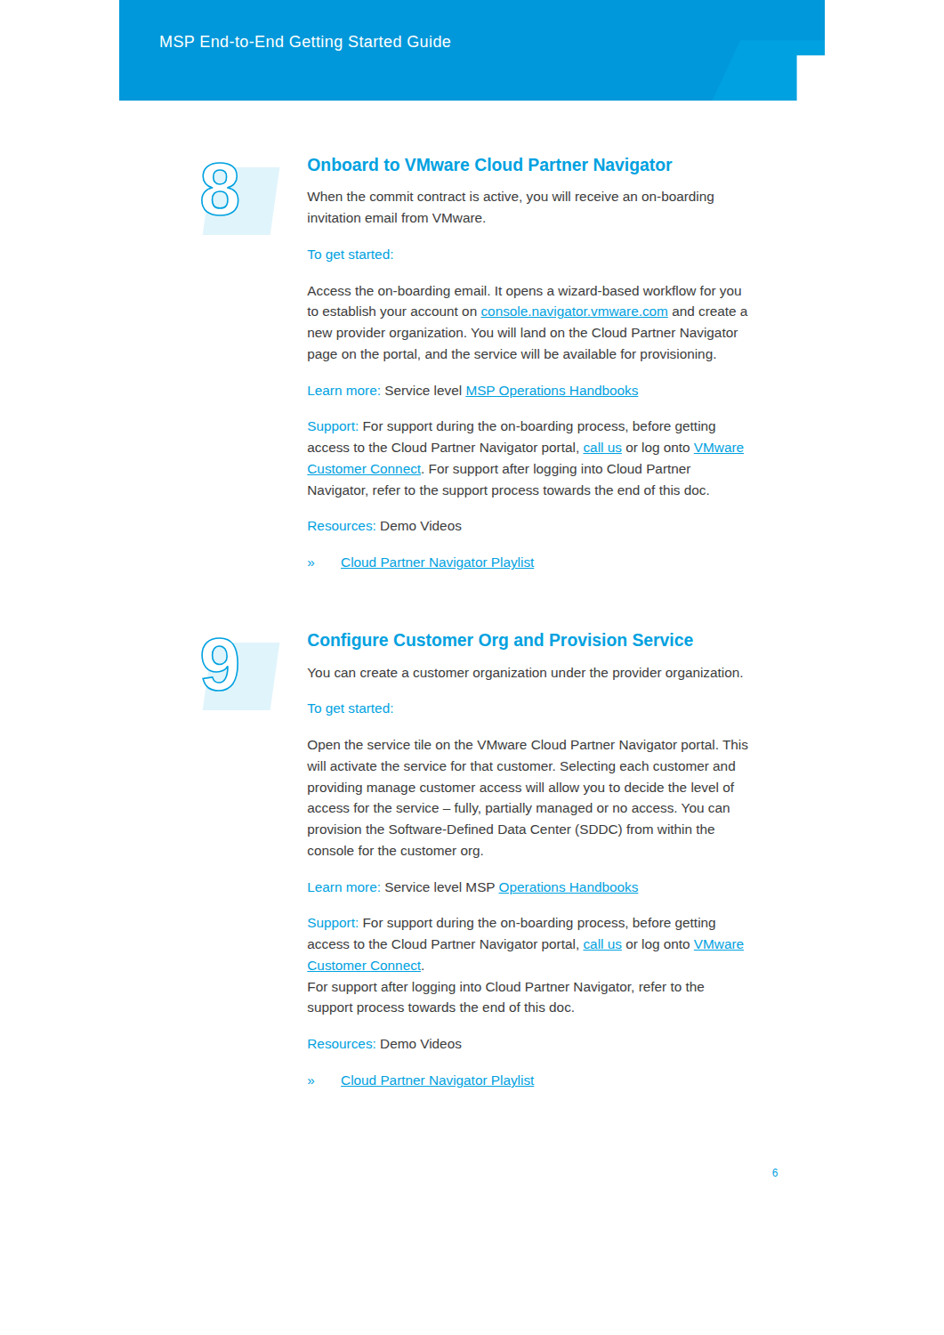MSP End-to-End Getting Started Guide
8
Onboard to VMware Cloud Partner Navigator
When the commit contract is active, you will receive an on-boarding invitation email from VMware.
To get started:
Access the on-boarding email. It opens a wizard-based workflow for you to establish your account on console.navigator.vmware.com and create a new provider organization. You will land on the Cloud Partner Navigator page on the portal, and the service will be available for provisioning.
Learn more: Service level MSP Operations Handbooks
Support: For support during the on-boarding process, before getting access to the Cloud Partner Navigator portal, call us or log onto VMware Customer Connect. For support after logging into Cloud Partner Navigator, refer to the support process towards the end of this doc.
Resources: Demo Videos
Cloud Partner Navigator Playlist
9
Configure Customer Org and Provision Service
You can create a customer organization under the provider organization.
To get started:
Open the service tile on the VMware Cloud Partner Navigator portal. This will activate the service for that customer. Selecting each customer and providing manage customer access will allow you to decide the level of access for the service – fully, partially managed or no access. You can provision the Software-Defined Data Center (SDDC) from within the console for the customer org.
Learn more: Service level MSP Operations Handbooks
Support: For support during the on-boarding process, before getting access to the Cloud Partner Navigator portal, call us or log onto VMware Customer Connect.
For support after logging into Cloud Partner Navigator, refer to the support process towards the end of this doc.
Resources: Demo Videos
Cloud Partner Navigator Playlist
6